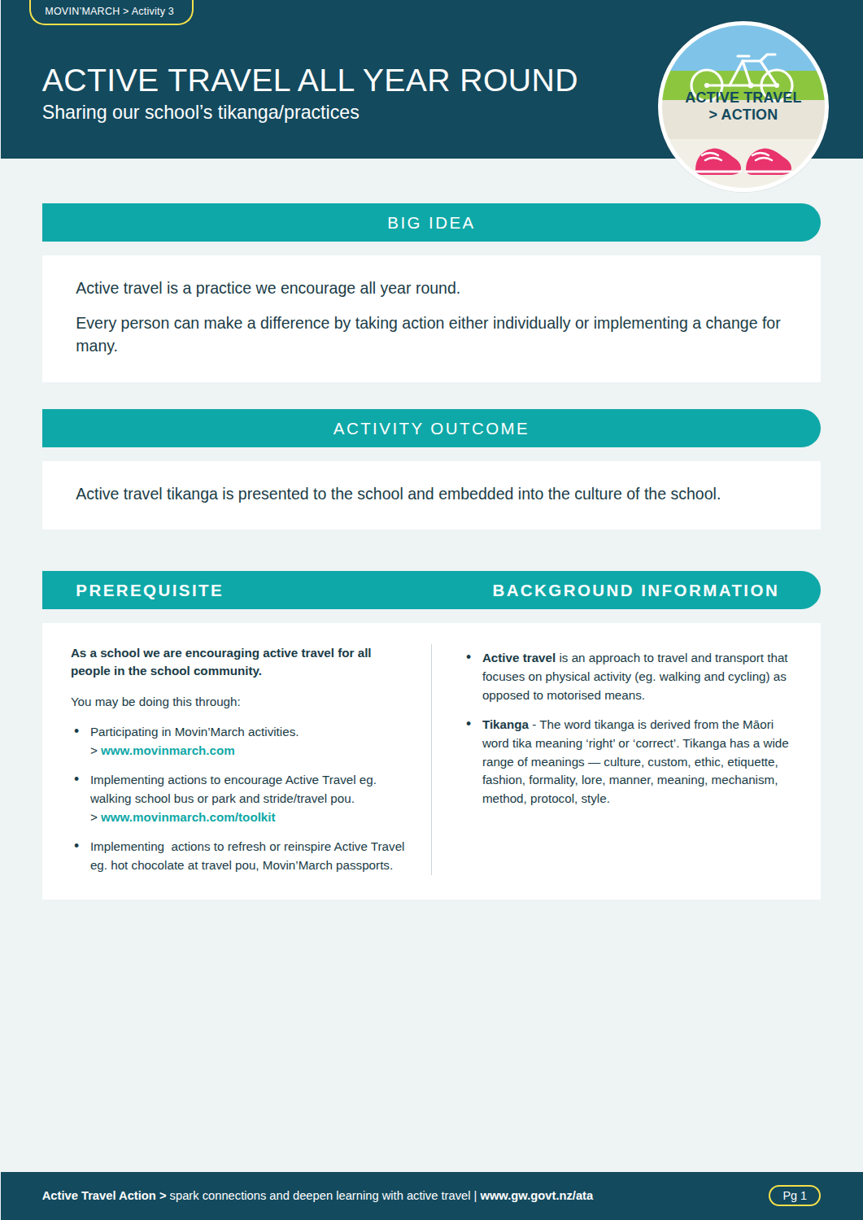MOVIN’MARCH > Activity 3
ACTIVE TRAVEL > ACTION
Active Travel All Year Round
Sharing our school’s tikanga/practices
Big Idea
Active travel is a practice we encourage all year round.
Every person can make a difference by taking action either individually or implementing a change for many.
Activity Outcome
Active travel tikanga is presented to the school and embedded into the culture of the school.
Prerequisite
Background Information
As a school we are encouraging active travel for all people in the school community.
You may be doing this through:
Participating in Movin’March activities.
www.movinmarch.com
Implementing actions to encourage Active Travel eg. walking school bus or park and stride/travel pou.
www.movinmarch.com/toolkit
Implementing actions to refresh or reinspire Active Travel eg. hot chocolate at travel pou, Movin’March passports.
Active travel is an approach to travel and transport that focuses on physical activity (eg. walking and cycling) as opposed to motorised means.
Tikanga - The word tikanga is derived from the Māori word tika meaning ‘right’ or ‘correct’. Tikanga has a wide range of meanings — culture, custom, ethic, etiquette, fashion, formality, lore, manner, meaning, mechanism, method, protocol, style.
Active Travel Action > spark connections and deepen learning with active travel | www.gw.govt.nz/ata
Pg 1